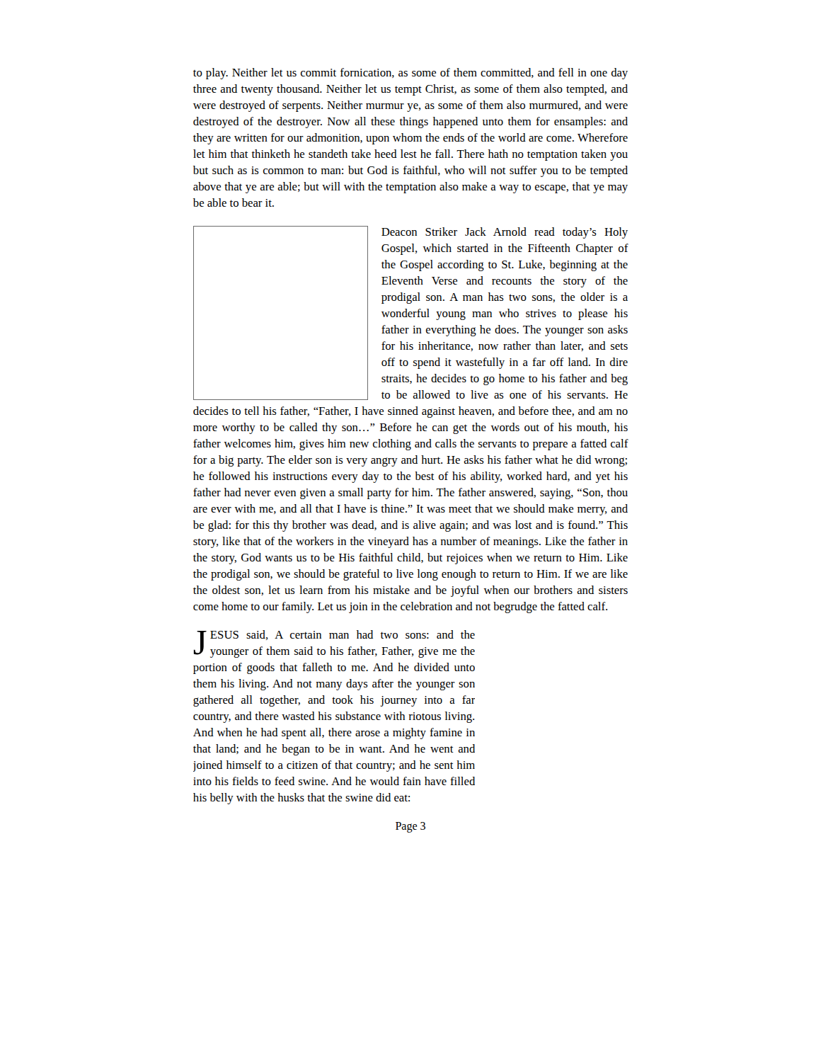to play. Neither let us commit fornication, as some of them committed, and fell in one day three and twenty thousand. Neither let us tempt Christ, as some of them also tempted, and were destroyed of serpents. Neither murmur ye, as some of them also murmured, and were destroyed of the destroyer. Now all these things happened unto them for ensamples: and they are written for our admonition, upon whom the ends of the world are come. Wherefore let him that thinketh he standeth take heed lest he fall. There hath no temptation taken you but such as is common to man: but God is faithful, who will not suffer you to be tempted above that ye are able; but will with the temptation also make a way to escape, that ye may be able to bear it.
Deacon Striker Jack Arnold read today’s Holy Gospel, which started in the Fifteenth Chapter of the Gospel according to St. Luke, beginning at the Eleventh Verse and recounts the story of the prodigal son. A man has two sons, the older is a wonderful young man who strives to please his father in everything he does. The younger son asks for his inheritance, now rather than later, and sets off to spend it wastefully in a far off land. In dire straits, he decides to go home to his father and beg to be allowed to live as one of his servants. He decides to tell his father, “Father, I have sinned against heaven, and before thee, and am no more worthy to be called thy son…” Before he can get the words out of his mouth, his father welcomes him, gives him new clothing and calls the servants to prepare a fatted calf for a big party. The elder son is very angry and hurt. He asks his father what he did wrong; he followed his instructions every day to the best of his ability, worked hard, and yet his father had never even given a small party for him. The father answered, saying, “Son, thou are ever with me, and all that I have is thine.” It was meet that we should make merry, and be glad: for this thy brother was dead, and is alive again; and was lost and is found.” This story, like that of the workers in the vineyard has a number of meanings. Like the father in the story, God wants us to be His faithful child, but rejoices when we return to Him. Like the prodigal son, we should be grateful to live long enough to return to Him. If we are like the oldest son, let us learn from his mistake and be joyful when our brothers and sisters come home to our family. Let us join in the celebration and not begrudge the fatted calf.
JESUS said, A certain man had two sons: and the younger of them said to his father, Father, give me the portion of goods that falleth to me. And he divided unto them his living. And not many days after the younger son gathered all together, and took his journey into a far country, and there wasted his substance with riotous living. And when he had spent all, there arose a mighty famine in that land; and he began to be in want. And he went and joined himself to a citizen of that country; and he sent him into his fields to feed swine. And he would fain have filled his belly with the husks that the swine did eat:
Page 3